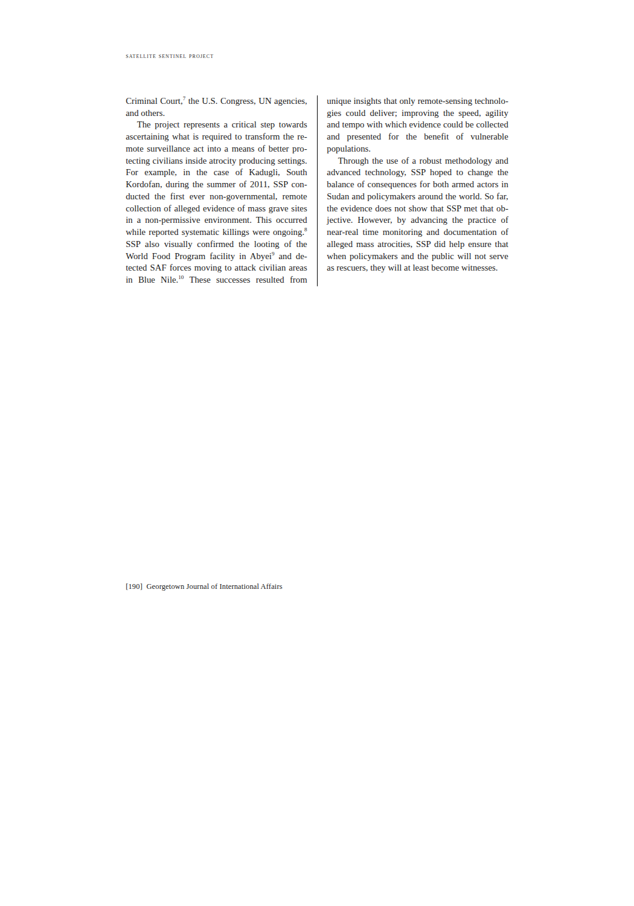Satellite Sentinel Project
Criminal Court,7 the U.S. Congress, UN agencies, and others.
The project represents a critical step towards ascertaining what is required to transform the remote surveillance act into a means of better protecting civilians inside atrocity producing settings. For example, in the case of Kadugli, South Kordofan, during the summer of 2011, SSP conducted the first ever non-governmental, remote collection of alleged evidence of mass grave sites in a non-permissive environment. This occurred while reported systematic killings were ongoing.8 SSP also visually confirmed the looting of the World Food Program facility in Abyei9 and detected SAF forces moving to attack civilian areas in Blue Nile.10 These successes resulted from unique insights that only remote-sensing technologies could deliver; improving the speed, agility and tempo with which evidence could be collected and presented for the benefit of vulnerable populations.
Through the use of a robust methodology and advanced technology, SSP hoped to change the balance of consequences for both armed actors in Sudan and policymakers around the world. So far, the evidence does not show that SSP met that objective. However, by advancing the practice of near-real time monitoring and documentation of alleged mass atrocities, SSP did help ensure that when policymakers and the public will not serve as rescuers, they will at least become witnesses.
[190] Georgetown Journal of International Affairs